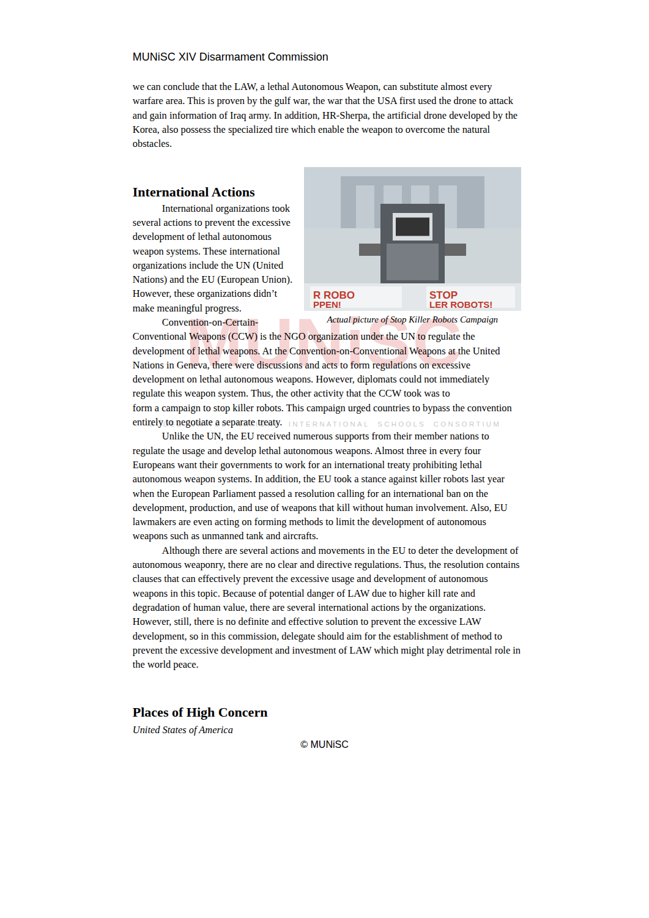MUNiSC
MODEL UNITED NATIONS INTERNATIONAL SCHOOLS CONSORTIUM
MUNiSC XIV Disarmament Commission
we can conclude that the LAW, a lethal Autonomous Weapon, can substitute almost every warfare area. This is proven by the gulf war, the war that the USA first used the drone to attack and gain information of Iraq army. In addition, HR-Sherpa, the artificial drone developed by the Korea, also possess the specialized tire which enable the weapon to overcome the natural obstacles.
Actual picture of Stop Killer Robots Campaign
International Actions
International organizations took several actions to prevent the excessive development of lethal autonomous weapon systems. These international organizations include the UN (United Nations) and the EU (European Union). However, these organizations didn’t make meaningful progress.
Convention-on-Certain-Conventional Weapons (CCW) is the NGO organization under the UN to regulate the development of lethal weapons. At the Convention-on-Conventional Weapons at the United Nations in Geneva, there were discussions and acts to form regulations on excessive development on lethal autonomous weapons. However, diplomats could not immediately regulate this weapon system. Thus, the other activity that the CCW took was to
form a campaign to stop killer robots. This campaign urged countries to bypass the convention entirely to negotiate a separate treaty.
Unlike the UN, the EU received numerous supports from their member nations to regulate the usage and develop lethal autonomous weapons. Almost three in every four Europeans want their governments to work for an international treaty prohibiting lethal autonomous weapon systems. In addition, the EU took a stance against killer robots last year when the European Parliament passed a resolution calling for an international ban on the development, production, and use of weapons that kill without human involvement. Also, EU lawmakers are even acting on forming methods to limit the development of autonomous weapons such as unmanned tank and aircrafts.
Although there are several actions and movements in the EU to deter the development of autonomous weaponry, there are no clear and directive regulations. Thus, the resolution contains clauses that can effectively prevent the excessive usage and development of autonomous weapons in this topic. Because of potential danger of LAW due to higher kill rate and degradation of human value, there are several international actions by the organizations. However, still, there is no definite and effective solution to prevent the excessive LAW development, so in this commission, delegate should aim for the establishment of method to prevent the excessive development and investment of LAW which might play detrimental role in the world peace.
Places of High Concern
United States of America
© MUNiSC